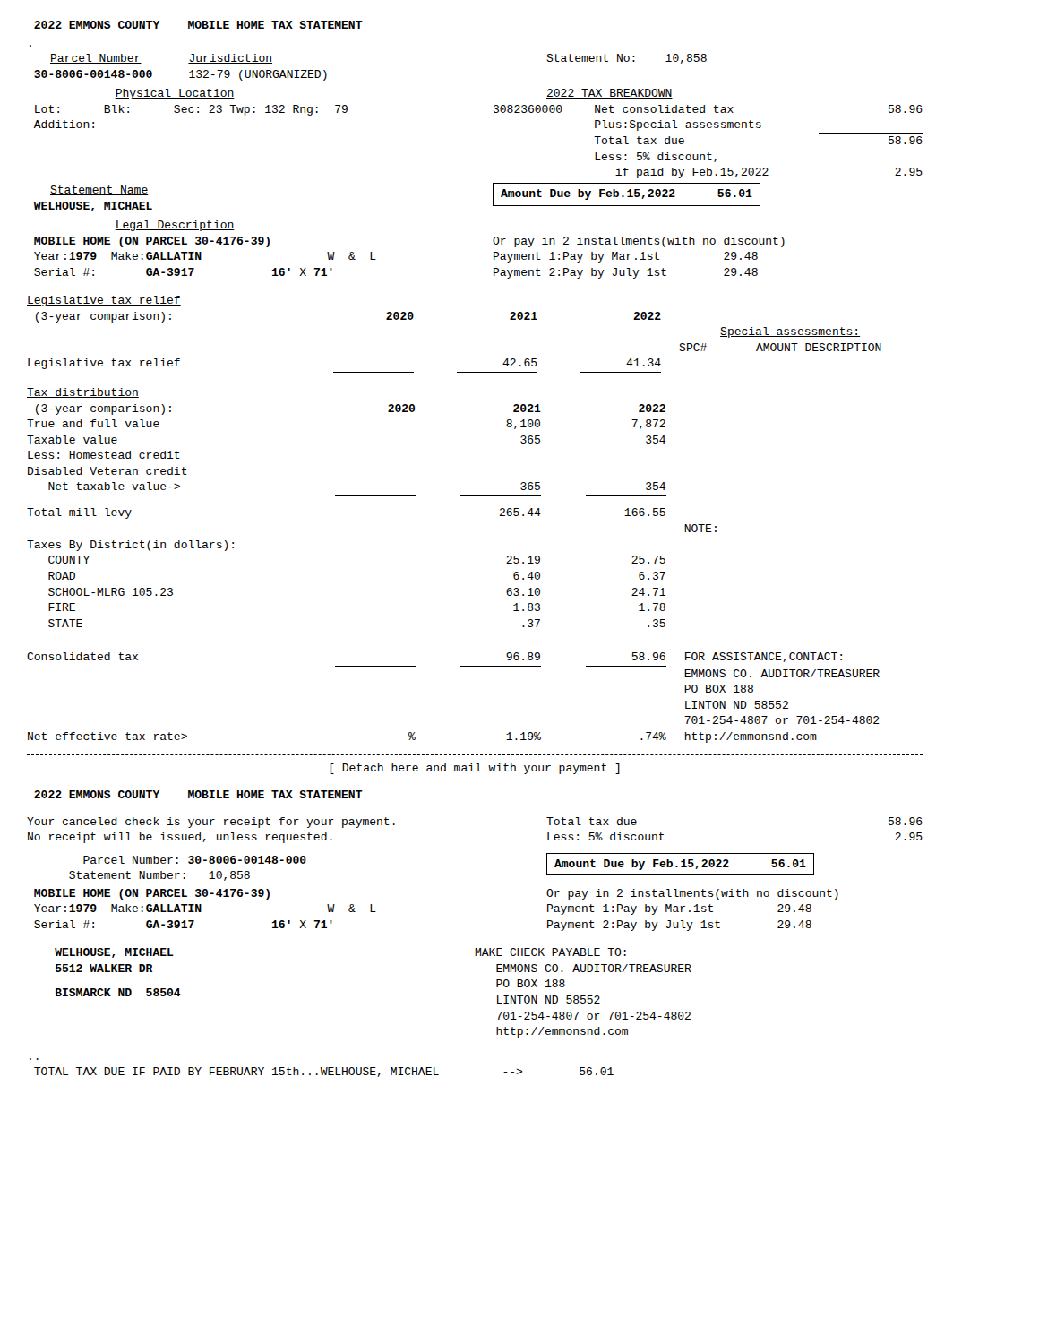2022 EMMONS COUNTY MOBILE HOME TAX STATEMENT
.
| / Parcel Number / / Jurisdiction / / 30-8006-00148-000 / / 132-79 (UNORGANIZED) / | / Statement No: 10,858 / |
| Physical Location | 2022 TAX BREAKDOWN |
| / Lot: Blk: Sec: 23 Twp: 132 Rng: 79 / / Addition: / | / 3082360000 / Net consolidated tax / 58.96 / / / Plus:Special assessments / / / / Total tax due / 58.96 / / / Less: 5% discount, / / / / if paid by Feb.15,2022 / 2.95 / |
| Statement Name WELHOUSE, MICHAEL | Amount Due by Feb.15,2022 56.01 |
| Legal Description | |
| MOBILE HOME (ON PARCEL 30-4176-39) | Or pay in 2 installments(with no discount) |
| Year: 1979 Make: GALLATIN W & L | Payment 1:Pay by Mar.1st 29.48 |
| Serial #: GA-3917 16' X 71' | Payment 2:Pay by July 1st 29.48 |
Legislative tax relief
| (3-year comparison): | 2020 | 2021 | 2022 | |
| | | | | Special assessments: |
| | | | | SPC# AMOUNT DESCRIPTION |
| Legislative tax relief | | 42.65 | 41.34 | |
Tax distribution
| (3-year comparison): | 2020 | 2021 | 2022 | |
| True and full value | | 8,100 | 7,872 | |
| Taxable value | | 365 | 354 | |
| Less: Homestead credit | | | | |
| Disabled Veteran credit | | | | |
| Net taxable value-> | | 365 | 354 | |
| Total mill levy | | 265.44 | 166.55 | |
| | | | | NOTE: |
| Taxes By District(in dollars): | | | | |
| COUNTY | | 25.19 | 25.75 | |
| ROAD | | 6.40 | 6.37 | |
| SCHOOL-MLRG 105.23 | | 63.10 | 24.71 | |
| FIRE | | 1.83 | 1.78 | |
| STATE | | .37 | .35 | |
| Consolidated tax | | 96.89 | 58.96 | FOR ASSISTANCE,CONTACT: |
| | | | | EMMONS CO. AUDITOR/TREASURER |
| | | | | PO BOX 188 |
| | | | | LINTON ND 58552 |
| | | | | 701-254-4807 or 701-254-4802 |
| Net effective tax rate> | % | 1.19% | .74% | http://emmonsnd.com |
[ Detach here and mail with your payment ]
2022 EMMONS COUNTY MOBILE HOME TAX STATEMENT
| Your canceled check is your receipt for your payment. No receipt will be issued, unless requested. | / Total tax due / 58.96 / / Less: 5% discount / 2.95 / |
| Parcel Number: 30-8006-00148-000 Statement Number: 10,858 | Amount Due by Feb.15,2022 56.01 |
| MOBILE HOME (ON PARCEL 30-4176-39) | Or pay in 2 installments(with no discount) |
| Year: 1979 Make: GALLATIN W & L | Payment 1:Pay by Mar.1st 29.48 |
| Serial #: GA-3917 16' X 71' | Payment 2:Pay by July 1st 29.48 |
| WELHOUSE, MICHAEL 5512 WALKER DR BISMARCK ND 58504 | MAKE CHECK PAYABLE TO: EMMONS CO. AUDITOR/TREASURER PO BOX 188 LINTON ND 58552 701-254-4807 or 701-254-4802 http://emmonsnd.com |
..
TOTAL TAX DUE IF PAID BY FEBRUARY 15th...WELHOUSE, MICHAEL --> 56.01